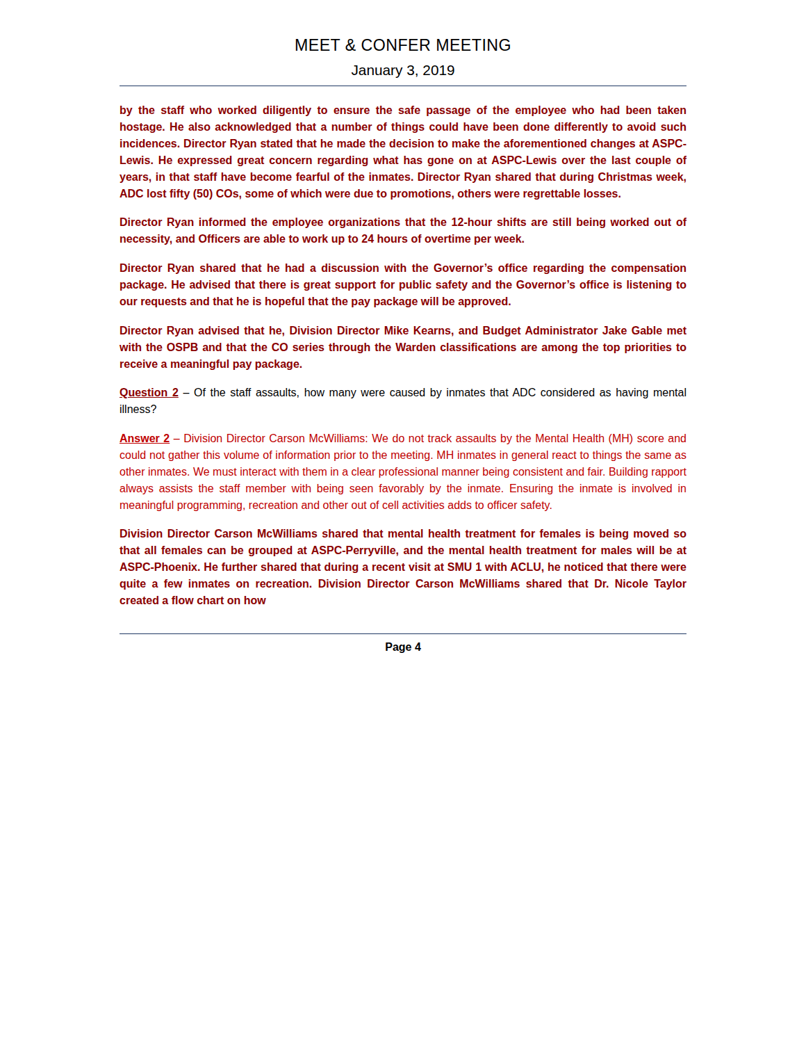MEET & CONFER MEETING
January 3, 2019
by the staff who worked diligently to ensure the safe passage of the employee who had been taken hostage. He also acknowledged that a number of things could have been done differently to avoid such incidences. Director Ryan stated that he made the decision to make the aforementioned changes at ASPC-Lewis. He expressed great concern regarding what has gone on at ASPC-Lewis over the last couple of years, in that staff have become fearful of the inmates. Director Ryan shared that during Christmas week, ADC lost fifty (50) COs, some of which were due to promotions, others were regrettable losses.
Director Ryan informed the employee organizations that the 12-hour shifts are still being worked out of necessity, and Officers are able to work up to 24 hours of overtime per week.
Director Ryan shared that he had a discussion with the Governor’s office regarding the compensation package. He advised that there is great support for public safety and the Governor’s office is listening to our requests and that he is hopeful that the pay package will be approved.
Director Ryan advised that he, Division Director Mike Kearns, and Budget Administrator Jake Gable met with the OSPB and that the CO series through the Warden classifications are among the top priorities to receive a meaningful pay package.
Question 2 – Of the staff assaults, how many were caused by inmates that ADC considered as having mental illness?
Answer 2 – Division Director Carson McWilliams: We do not track assaults by the Mental Health (MH) score and could not gather this volume of information prior to the meeting. MH inmates in general react to things the same as other inmates. We must interact with them in a clear professional manner being consistent and fair. Building rapport always assists the staff member with being seen favorably by the inmate. Ensuring the inmate is involved in meaningful programming, recreation and other out of cell activities adds to officer safety.
Division Director Carson McWilliams shared that mental health treatment for females is being moved so that all females can be grouped at ASPC-Perryville, and the mental health treatment for males will be at ASPC-Phoenix. He further shared that during a recent visit at SMU 1 with ACLU, he noticed that there were quite a few inmates on recreation. Division Director Carson McWilliams shared that Dr. Nicole Taylor created a flow chart on how
Page 4